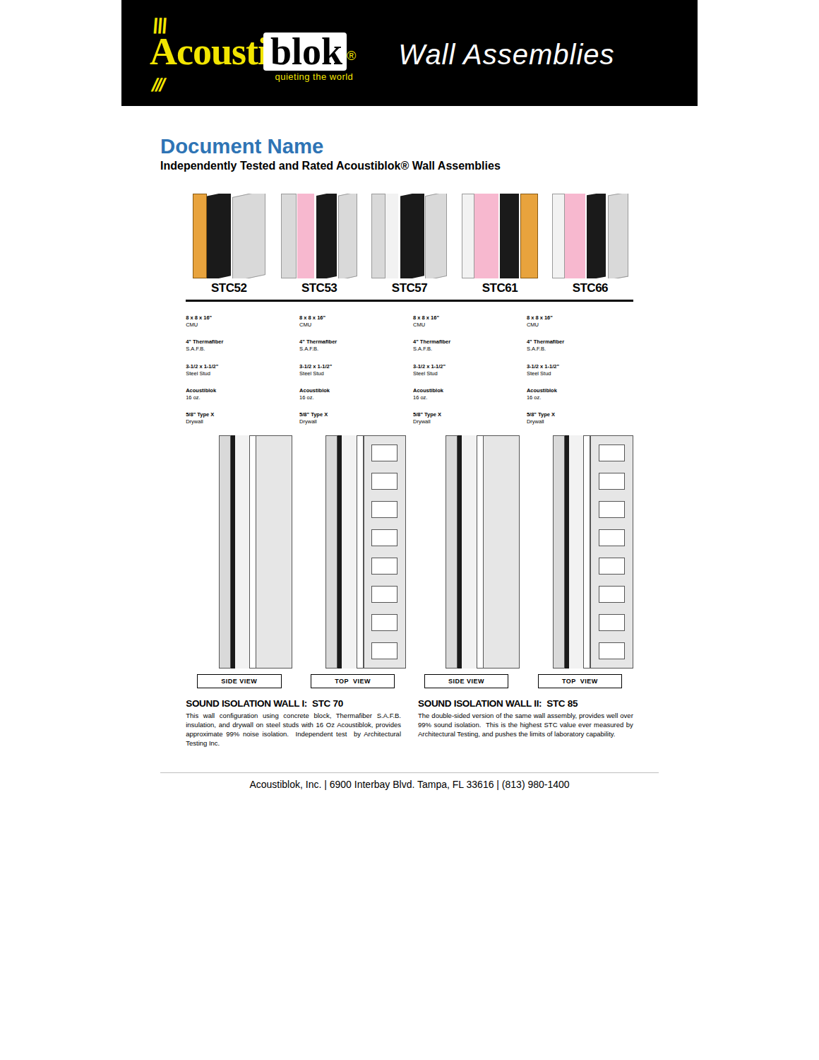\\\ Acousti blok®
quieting the world
///
Wall Assemblies
Document Name
Independently Tested and Rated Acoustiblok® Wall Assemblies
STC52
STC53
STC57
STC61
STC66
8 x 8 x 16"
CMU
4" Thermafiber
S.A.F.B.
3-1/2 x 1-1/2"
Steel Stud
Acoustiblok
16 oz.
5/8" Type X
Drywall
SIDE VIEW
8 x 8 x 16"
CMU
4" Thermafiber
S.A.F.B.
3-1/2 x 1-1/2"
Steel Stud
Acoustiblok
16 oz.
5/8" Type X
Drywall
TOP VIEW
8 x 8 x 16"
CMU
4" Thermafiber
S.A.F.B.
3-1/2 x 1-1/2"
Steel Stud
Acoustiblok
16 oz.
5/8" Type X
Drywall
SIDE VIEW
8 x 8 x 16"
CMU
4" Thermafiber
S.A.F.B.
3-1/2 x 1-1/2"
Steel Stud
Acoustiblok
16 oz.
5/8" Type X
Drywall
TOP VIEW
SOUND ISOLATION WALL I: STC 70
This wall configuration using concrete block, Thermafiber S.A.F.B. insulation, and drywall on steel studs with 16 Oz Acoustiblok, provides approximate 99% noise isolation. Independent test by Architectural Testing Inc.
SOUND ISOLATION WALL II: STC 85
The double-sided version of the same wall assembly, provides well over 99% sound isolation. This is the highest STC value ever measured by Architectural Testing, and pushes the limits of laboratory capability.
Acoustiblok, Inc. | 6900 Interbay Blvd. Tampa, FL 33616 | (813) 980-1400